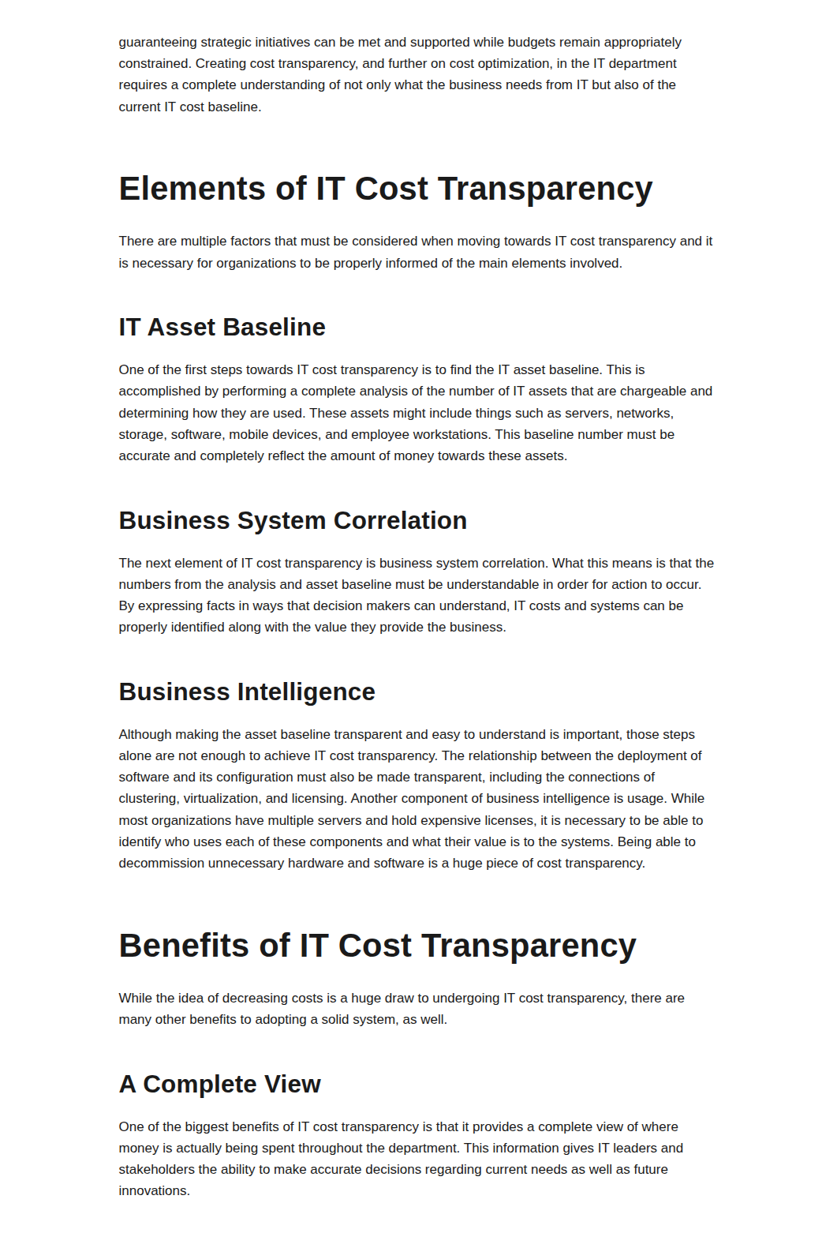guaranteeing strategic initiatives can be met and supported while budgets remain appropriately constrained. Creating cost transparency, and further on cost optimization, in the IT department requires a complete understanding of not only what the business needs from IT but also of the current IT cost baseline.
Elements of IT Cost Transparency
There are multiple factors that must be considered when moving towards IT cost transparency and it is necessary for organizations to be properly informed of the main elements involved.
IT Asset Baseline
One of the first steps towards IT cost transparency is to find the IT asset baseline. This is accomplished by performing a complete analysis of the number of IT assets that are chargeable and determining how they are used. These assets might include things such as servers, networks, storage, software, mobile devices, and employee workstations. This baseline number must be accurate and completely reflect the amount of money towards these assets.
Business System Correlation
The next element of IT cost transparency is business system correlation. What this means is that the numbers from the analysis and asset baseline must be understandable in order for action to occur. By expressing facts in ways that decision makers can understand, IT costs and systems can be properly identified along with the value they provide the business.
Business Intelligence
Although making the asset baseline transparent and easy to understand is important, those steps alone are not enough to achieve IT cost transparency. The relationship between the deployment of software and its configuration must also be made transparent, including the connections of clustering, virtualization, and licensing. Another component of business intelligence is usage. While most organizations have multiple servers and hold expensive licenses, it is necessary to be able to identify who uses each of these components and what their value is to the systems. Being able to decommission unnecessary hardware and software is a huge piece of cost transparency.
Benefits of IT Cost Transparency
While the idea of decreasing costs is a huge draw to undergoing IT cost transparency, there are many other benefits to adopting a solid system, as well.
A Complete View
One of the biggest benefits of IT cost transparency is that it provides a complete view of where money is actually being spent throughout the department. This information gives IT leaders and stakeholders the ability to make accurate decisions regarding current needs as well as future innovations.